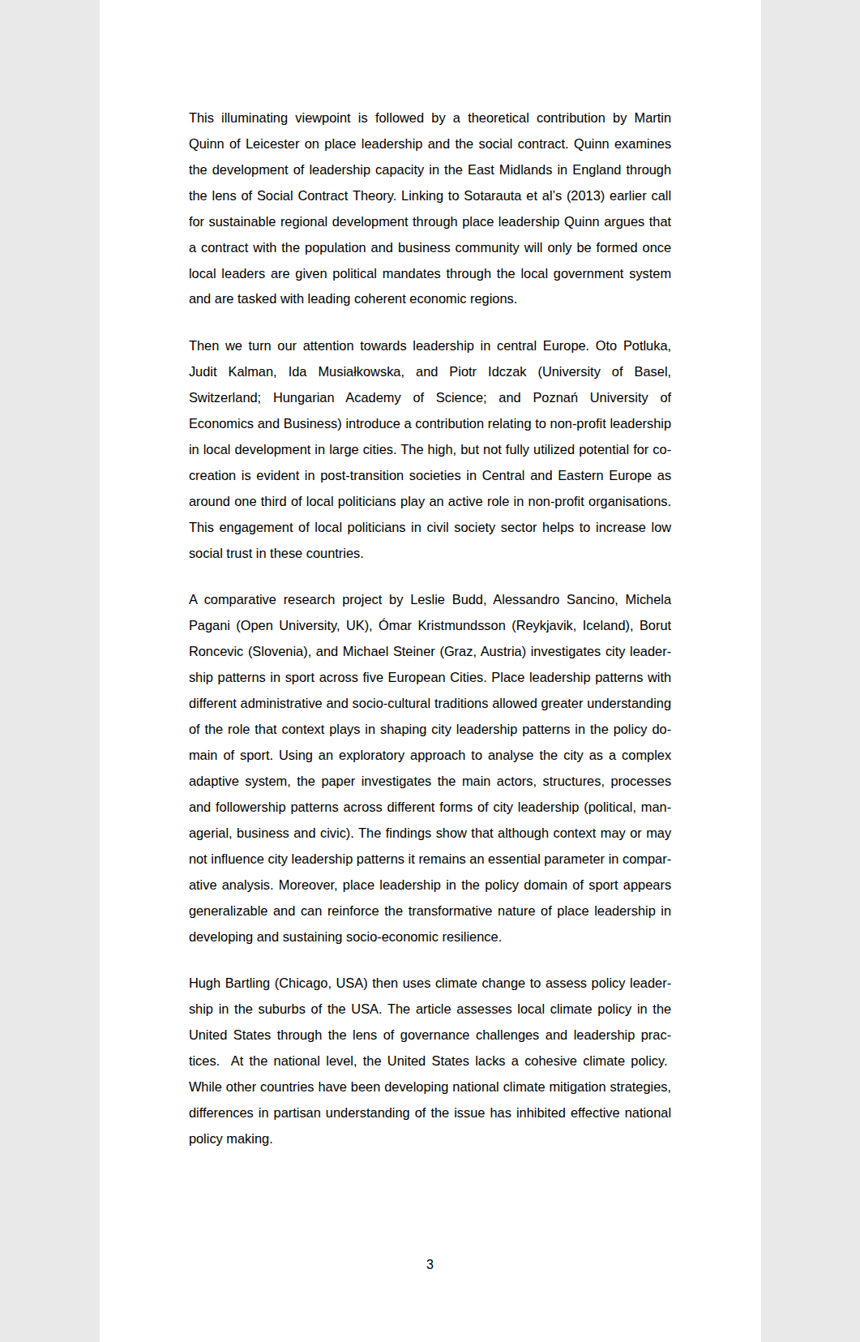This illuminating viewpoint is followed by a theoretical contribution by Martin Quinn of Leicester on place leadership and the social contract. Quinn examines the development of leadership capacity in the East Midlands in England through the lens of Social Contract Theory. Linking to Sotarauta et al’s (2013) earlier call for sustainable regional development through place leadership Quinn argues that a contract with the population and business community will only be formed once local leaders are given political mandates through the local government system and are tasked with leading coherent economic regions.
Then we turn our attention towards leadership in central Europe. Oto Potluka, Judit Kalman, Ida Musiałkowska, and Piotr Idczak (University of Basel, Switzerland; Hungarian Academy of Science; and Poznań University of Economics and Business) introduce a contribution relating to non-profit leadership in local development in large cities. The high, but not fully utilized potential for co-creation is evident in post-transition societies in Central and Eastern Europe as around one third of local politicians play an active role in non-profit organisations. This engagement of local politicians in civil society sector helps to increase low social trust in these countries.
A comparative research project by Leslie Budd, Alessandro Sancino, Michela Pagani (Open University, UK), Ómar Kristmundsson (Reykjavik, Iceland), Borut Roncevic (Slovenia), and Michael Steiner (Graz, Austria) investigates city leadership patterns in sport across five European Cities. Place leadership patterns with different administrative and socio-cultural traditions allowed greater understanding of the role that context plays in shaping city leadership patterns in the policy domain of sport. Using an exploratory approach to analyse the city as a complex adaptive system, the paper investigates the main actors, structures, processes and followership patterns across different forms of city leadership (political, managerial, business and civic). The findings show that although context may or may not influence city leadership patterns it remains an essential parameter in comparative analysis. Moreover, place leadership in the policy domain of sport appears generalizable and can reinforce the transformative nature of place leadership in developing and sustaining socio-economic resilience.
Hugh Bartling (Chicago, USA) then uses climate change to assess policy leadership in the suburbs of the USA. The article assesses local climate policy in the United States through the lens of governance challenges and leadership practices. At the national level, the United States lacks a cohesive climate policy. While other countries have been developing national climate mitigation strategies, differences in partisan understanding of the issue has inhibited effective national policy making.
3